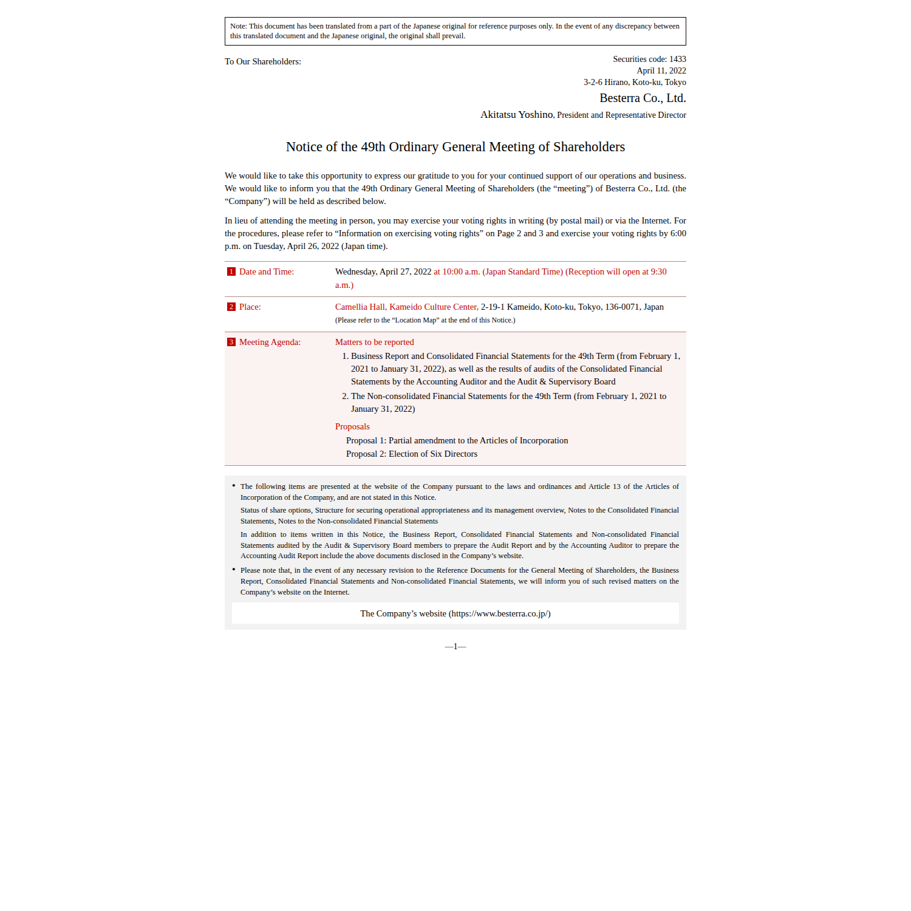Note: This document has been translated from a part of the Japanese original for reference purposes only. In the event of any discrepancy between this translated document and the Japanese original, the original shall prevail.
To Our Shareholders:
Securities code: 1433
April 11, 2022
3-2-6 Hirano, Koto-ku, Tokyo
Besterra Co., Ltd.
Akitatsu Yoshino, President and Representative Director
Notice of the 49th Ordinary General Meeting of Shareholders
We would like to take this opportunity to express our gratitude to you for your continued support of our operations and business. We would like to inform you that the 49th Ordinary General Meeting of Shareholders (the “meeting”) of Besterra Co., Ltd. (the “Company”) will be held as described below.
In lieu of attending the meeting in person, you may exercise your voting rights in writing (by postal mail) or via the Internet. For the procedures, please refer to “Information on exercising voting rights” on Page 2 and 3 and exercise your voting rights by 6:00 p.m. on Tuesday, April 26, 2022 (Japan time).
| 1 Date and Time: | Wednesday, April 27, 2022 at 10:00 a.m. (Japan Standard Time) (Reception will open at 9:30 a.m.) |
| 2 Place: | Camellia Hall, Kameido Culture Center, 2-19-1 Kameido, Koto-ku, Tokyo, 136-0071, Japan (Please refer to the “Location Map” at the end of this Notice.) |
| 3 Meeting Agenda: | Matters to be reported Business Report and Consolidated Financial Statements for the 49th Term (from February 1, 2021 to January 31, 2022), as well as the results of audits of the Consolidated Financial Statements by the Accounting Auditor and the Audit & Supervisory Board The Non-consolidated Financial Statements for the 49th Term (from February 1, 2021 to January 31, 2022) Proposals Proposal 1: Partial amendment to the Articles of Incorporation Proposal 2: Election of Six Directors |
The following items are presented at the website of the Company pursuant to the laws and ordinances and Article 13 of the Articles of Incorporation of the Company, and are not stated in this Notice.
Status of share options, Structure for securing operational appropriateness and its management overview, Notes to the Consolidated Financial Statements, Notes to the Non-consolidated Financial Statements
In addition to items written in this Notice, the Business Report, Consolidated Financial Statements and Non-consolidated Financial Statements audited by the Audit & Supervisory Board members to prepare the Audit Report and by the Accounting Auditor to prepare the Accounting Audit Report include the above documents disclosed in the Company’s website.
Please note that, in the event of any necessary revision to the Reference Documents for the General Meeting of Shareholders, the Business Report, Consolidated Financial Statements and Non-consolidated Financial Statements, we will inform you of such revised matters on the Company’s website on the Internet.
The Company’s website (https://www.besterra.co.jp/)
—1—